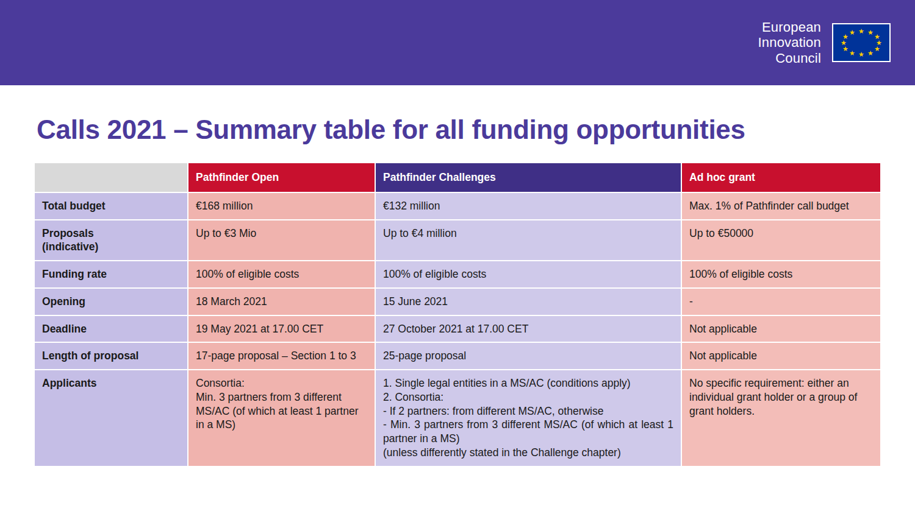European
Innovation
Council
★ ★ ★ ★ ★ ★ ★ ★ ★ ★ ★ ★
Calls 2021 – Summary table for all funding opportunities
| | Pathfinder Open | Pathfinder Challenges | Ad hoc grant |
| --- | --- | --- | --- |
| Total budget | €168 million | €132 million | Max. 1% of Pathfinder call budget |
| Proposals (indicative) | Up to €3 Mio | Up to €4 million | Up to €50000 |
| Funding rate | 100% of eligible costs | 100% of eligible costs | 100% of eligible costs |
| Opening | 18 March 2021 | 15 June 2021 | - |
| Deadline | 19 May 2021 at 17.00 CET | 27 October 2021 at 17.00 CET | Not applicable |
| Length of proposal | 17-page proposal – Section 1 to 3 | 25-page proposal | Not applicable |
| Applicants | Consortia: Min. 3 partners from 3 different MS/AC (of which at least 1 partner in a MS) | 1. Single legal entities in a MS/AC (conditions apply) 2. Consortia: - If 2 partners: from different MS/AC, otherwise - Min. 3 partners from 3 different MS/AC (of which at least 1 partner in a MS) (unless differently stated in the Challenge chapter) | No specific requirement: either an individual grant holder or a group of grant holders. |